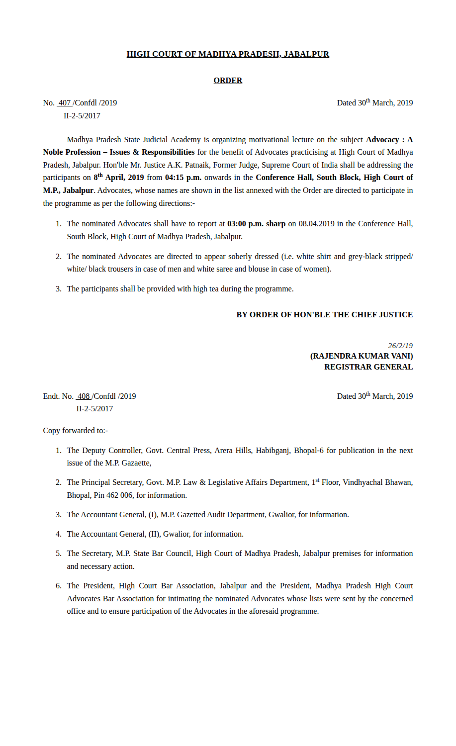HIGH COURT OF MADHYA PRADESH, JABALPUR
ORDER
No. 407 /Confdl /2019 II-2-5/2017
Dated 30th March, 2019
Madhya Pradesh State Judicial Academy is organizing motivational lecture on the subject Advocacy : A Noble Profession – Issues & Responsibilities for the benefit of Advocates practicising at High Court of Madhya Pradesh, Jabalpur. Hon'ble Mr. Justice A.K. Patnaik, Former Judge, Supreme Court of India shall be addressing the participants on 8th April, 2019 from 04:15 p.m. onwards in the Conference Hall, South Block, High Court of M.P., Jabalpur. Advocates, whose names are shown in the list annexed with the Order are directed to participate in the programme as per the following directions:-
The nominated Advocates shall have to report at 03:00 p.m. sharp on 08.04.2019 in the Conference Hall, South Block, High Court of Madhya Pradesh, Jabalpur.
The nominated Advocates are directed to appear soberly dressed (i.e. white shirt and grey-black stripped/ white/ black trousers in case of men and white saree and blouse in case of women).
The participants shall be provided with high tea during the programme.
BY ORDER OF HON'BLE THE CHIEF JUSTICE
26/2/19
(RAJENDRA KUMAR VANI) REGISTRAR GENERAL
Endt. No. 408 /Confdl /2019 II-2-5/2017
Dated 30th March, 2019
Copy forwarded to:-
The Deputy Controller, Govt. Central Press, Arera Hills, Habibganj, Bhopal-6 for publication in the next issue of the M.P. Gazaette,
The Principal Secretary, Govt. M.P. Law & Legislative Affairs Department, 1st Floor, Vindhyachal Bhawan, Bhopal, Pin 462 006, for information.
The Accountant General, (I), M.P. Gazetted Audit Department, Gwalior, for information.
The Accountant General, (II), Gwalior, for information.
The Secretary, M.P. State Bar Council, High Court of Madhya Pradesh, Jabalpur premises for information and necessary action.
The President, High Court Bar Association, Jabalpur and the President, Madhya Pradesh High Court Advocates Bar Association for intimating the nominated Advocates whose lists were sent by the concerned office and to ensure participation of the Advocates in the aforesaid programme.